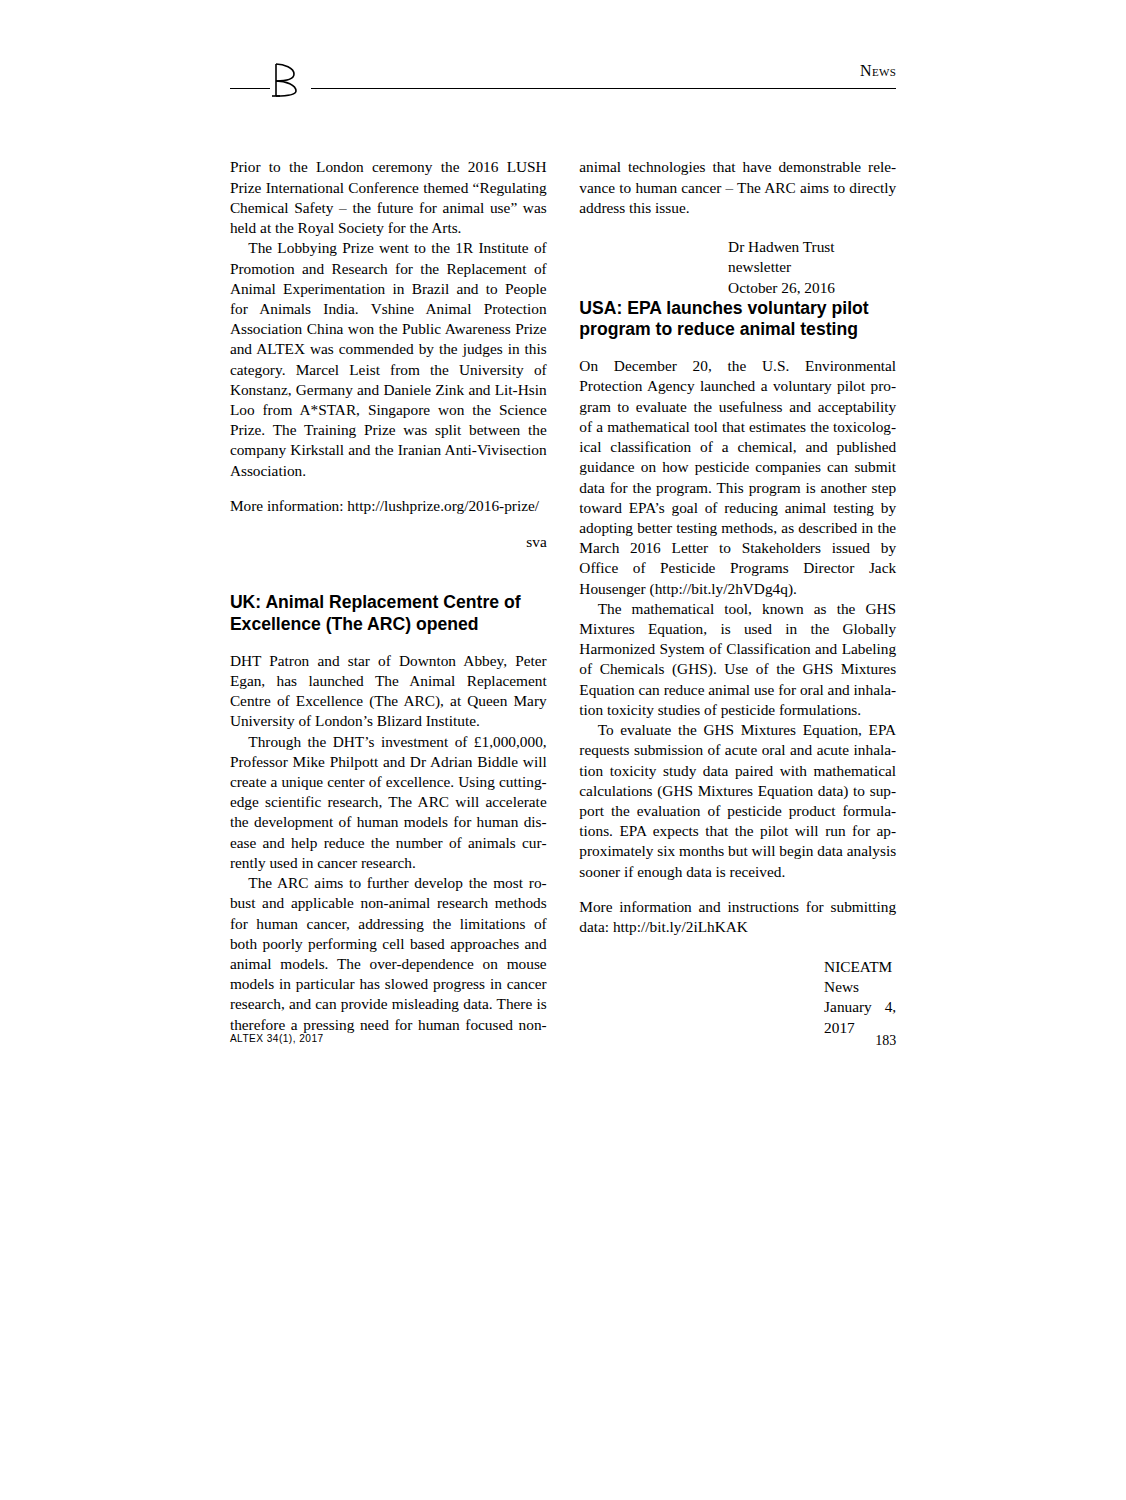News
Prior to the London ceremony the 2016 LUSH Prize International Conference themed “Regulating Chemical Safety – the future for animal use” was held at the Royal Society for the Arts.
The Lobbying Prize went to the 1R Institute of Promotion and Research for the Replacement of Animal Experimentation in Brazil and to People for Animals India. Vshine Animal Protection Association China won the Public Awareness Prize and ALTEX was commended by the judges in this category. Marcel Leist from the University of Konstanz, Germany and Daniele Zink and Lit-Hsin Loo from A*STAR, Singapore won the Science Prize. The Training Prize was split between the company Kirkstall and the Iranian Anti-Vivisection Association.
More information: http://lushprize.org/2016-prize/
sva
UK: Animal Replacement Centre of Excellence (The ARC) opened
DHT Patron and star of Downton Abbey, Peter Egan, has launched The Animal Replacement Centre of Excellence (The ARC), at Queen Mary University of London’s Blizard Institute.
Through the DHT’s investment of £1,000,000, Professor Mike Philpott and Dr Adrian Biddle will create a unique center of excellence. Using cutting-edge scientific research, The ARC will accelerate the development of human models for human disease and help reduce the number of animals currently used in cancer research.
The ARC aims to further develop the most robust and applicable non-animal research methods for human cancer, addressing the limitations of both poorly performing cell based approaches and animal models. The over-dependence on mouse models in particular has slowed progress in cancer research, and can provide misleading data. There is therefore a pressing need for human focused non-animal technologies that have demonstrable relevance to human cancer – The ARC aims to directly address this issue.
Dr Hadwen Trust
newsletter
October 26, 2016
USA: EPA launches voluntary pilot program to reduce animal testing
On December 20, the U.S. Environmental Protection Agency launched a voluntary pilot program to evaluate the usefulness and acceptability of a mathematical tool that estimates the toxicological classification of a chemical, and published guidance on how pesticide companies can submit data for the program. This program is another step toward EPA’s goal of reducing animal testing by adopting better testing methods, as described in the March 2016 Letter to Stakeholders issued by Office of Pesticide Programs Director Jack Housenger (http://bit.ly/2hVDg4q).
The mathematical tool, known as the GHS Mixtures Equation, is used in the Globally Harmonized System of Classification and Labeling of Chemicals (GHS). Use of the GHS Mixtures Equation can reduce animal use for oral and inhalation toxicity studies of pesticide formulations.
To evaluate the GHS Mixtures Equation, EPA requests submission of acute oral and acute inhalation toxicity study data paired with mathematical calculations (GHS Mixtures Equation data) to support the evaluation of pesticide product formulations. EPA expects that the pilot will run for approximately six months but will begin data analysis sooner if enough data is received.
More information and instructions for submitting data: http://bit.ly/2iLhKAK
NICEATM News
January 4, 2017
ALTEX 34(1), 2017
183